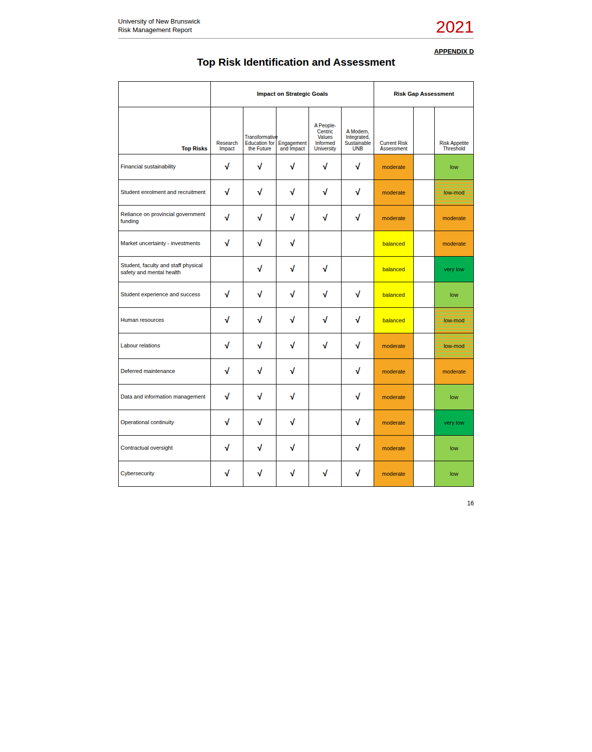University of New Brunswick
Risk Management Report
2021
APPENDIX D
Top Risk Identification and Assessment
| | Impact on Strategic Goals | Risk Gap Assessment |
| Top Risks | Research Impact | Transformative Education for the Future | Engagement and Impact | A People- Centric Values Informed University | A Modern, Integrated, Sustainable UNB | Current Risk Assessment | | Risk Appetite Threshold |
| Financial sustainability | √ | √ | √ | √ | √ | moderate | | low |
| Student enrolment and recruitment | √ | √ | √ | √ | √ | moderate | | low-mod |
| Reliance on provincial government funding | √ | √ | √ | √ | √ | moderate | | moderate |
| Market uncertainty - investments | √ | √ | √ | | | balanced | | moderate |
| Student, faculty and staff physical safety and mental health | | √ | √ | √ | | balanced | | very low |
| Student experience and success | √ | √ | √ | √ | √ | balanced | | low |
| Human resources | √ | √ | √ | √ | √ | balanced | | low-mod |
| Labour relations | √ | √ | √ | √ | √ | moderate | | low-mod |
| Deferred maintenance | √ | √ | √ | | √ | moderate | | moderate |
| Data and information management | √ | √ | √ | | √ | moderate | | low |
| Operational continuity | √ | √ | √ | | √ | moderate | | very low |
| Contractual oversight | √ | √ | √ | | √ | moderate | | low |
| Cybersecurity | √ | √ | √ | √ | √ | moderate | | low |
16